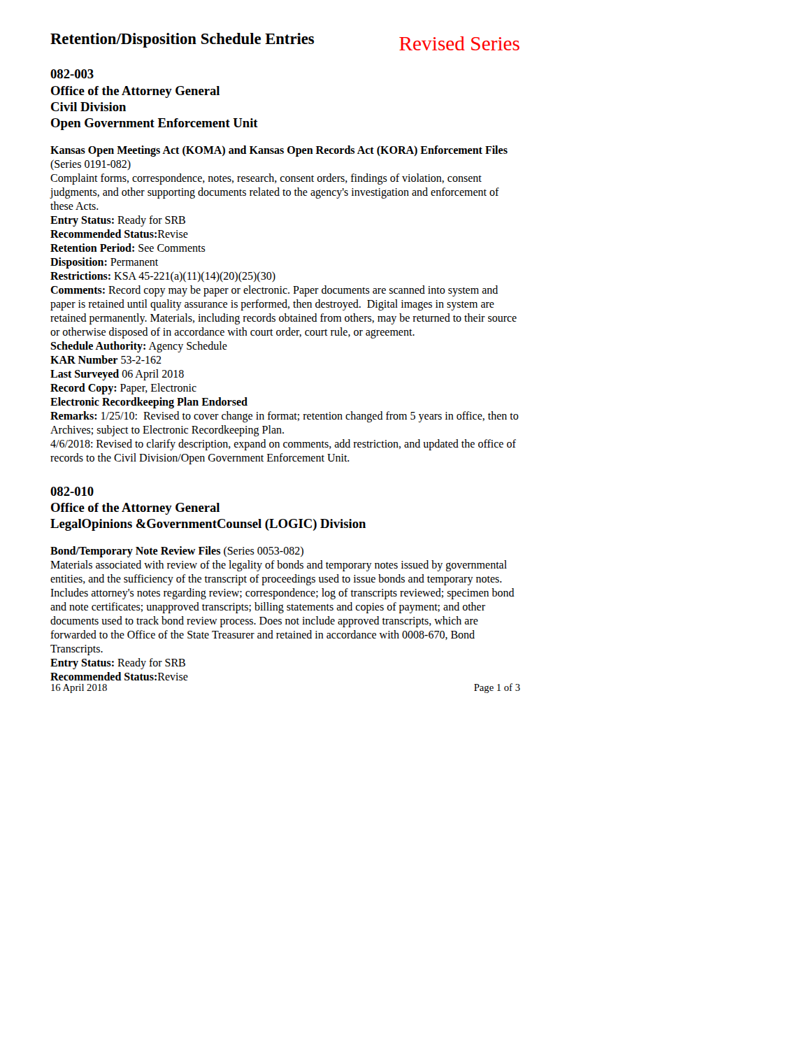Revised Series
Retention/Disposition Schedule Entries
082-003
Office of the Attorney General
Civil Division
Open Government Enforcement Unit
Kansas Open Meetings Act (KOMA) and Kansas Open Records Act (KORA) Enforcement Files (Series 0191-082)
Complaint forms, correspondence, notes, research, consent orders, findings of violation, consent judgments, and other supporting documents related to the agency's investigation and enforcement of these Acts.
Entry Status: Ready for SRB
Recommended Status: Revise
Retention Period: See Comments
Disposition: Permanent
Restrictions: KSA 45-221(a)(11)(14)(20)(25)(30)
Comments: Record copy may be paper or electronic. Paper documents are scanned into system and paper is retained until quality assurance is performed, then destroyed. Digital images in system are retained permanently. Materials, including records obtained from others, may be returned to their source or otherwise disposed of in accordance with court order, court rule, or agreement.
Schedule Authority: Agency Schedule
KAR Number 53-2-162
Last Surveyed 06 April 2018
Record Copy: Paper, Electronic
Electronic Recordkeeping Plan Endorsed
Remarks: 1/25/10: Revised to cover change in format; retention changed from 5 years in office, then to Archives; subject to Electronic Recordkeeping Plan.
4/6/2018: Revised to clarify description, expand on comments, add restriction, and updated the office of records to the Civil Division/Open Government Enforcement Unit.
082-010
Office of the Attorney General
LegalOpinions &GovernmentCounsel (LOGIC) Division
Bond/Temporary Note Review Files (Series 0053-082)
Materials associated with review of the legality of bonds and temporary notes issued by governmental entities, and the sufficiency of the transcript of proceedings used to issue bonds and temporary notes. Includes attorney's notes regarding review; correspondence; log of transcripts reviewed; specimen bond and note certificates; unapproved transcripts; billing statements and copies of payment; and other documents used to track bond review process. Does not include approved transcripts, which are forwarded to the Office of the State Treasurer and retained in accordance with 0008-670, Bond Transcripts.
Entry Status: Ready for SRB
Recommended Status: Revise
16 April 2018 Page 1 of 3